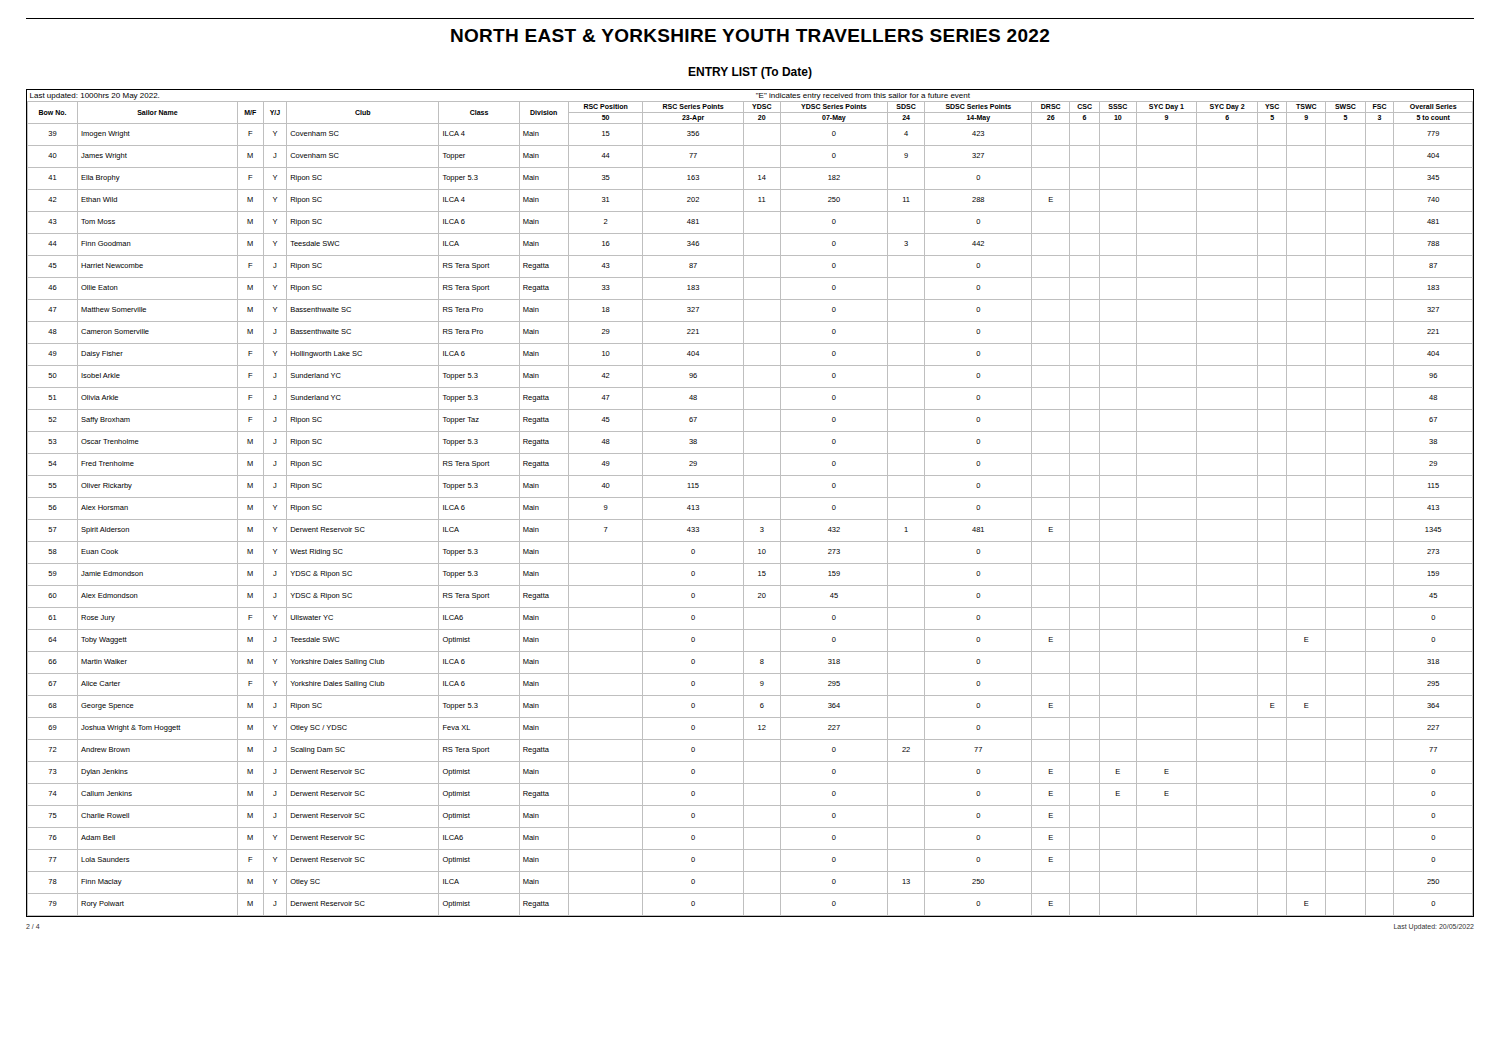NORTH EAST & YORKSHIRE YOUTH TRAVELLERS SERIES 2022
ENTRY LIST (To Date)
| Last updated: 1000hrs 20 May 2022. | "E" indicates entry received from this sailor for a future event |
| --- | --- |
| Bow No. | Sailor Name | M/F | Y/J | Club | Class | Division | RSC Position | RSC Series Points | YDSC | YDSC Series Points | SDSC | SDSC Series Points | DRSC | CSC | SSSC | SYC Day 1 | SYC Day 2 | YSC | TSWC | SWSC | FSC | Overall Series |
| 50 | 23-Apr | 20 | 07-May | 24 | 14-May | 26 | 6 | 10 | 9 | 6 | 5 | 9 | 5 | 3 | 5 to count |
| 39 | Imogen Wright | F | Y | Covenham SC | ILCA 4 | Main | 15 | 356 | | 0 | 4 | 423 | | | | | | | | | | 779 |
| 40 | James Wright | M | J | Covenham SC | Topper | Main | 44 | 77 | | 0 | 9 | 327 | | | | | | | | | | 404 |
| 41 | Ella Brophy | F | Y | Ripon SC | Topper 5.3 | Main | 35 | 163 | 14 | 182 | | 0 | | | | | | | | | | 345 |
| 42 | Ethan Wild | M | Y | Ripon SC | ILCA 4 | Main | 31 | 202 | 11 | 250 | 11 | 288 | E | | | | | | | | | 740 |
| 43 | Tom Moss | M | Y | Ripon SC | ILCA 6 | Main | 2 | 481 | | 0 | | 0 | | | | | | | | | | 481 |
| 44 | Finn Goodman | M | Y | Teesdale SWC | ILCA | Main | 16 | 346 | | 0 | 3 | 442 | | | | | | | | | | 788 |
| 45 | Harriet Newcombe | F | J | Ripon SC | RS Tera Sport | Regatta | 43 | 87 | | 0 | | 0 | | | | | | | | | | 87 |
| 46 | Ollie Eaton | M | Y | Ripon SC | RS Tera Sport | Regatta | 33 | 183 | | 0 | | 0 | | | | | | | | | | 183 |
| 47 | Matthew Somerville | M | Y | Bassenthwaite SC | RS Tera Pro | Main | 18 | 327 | | 0 | | 0 | | | | | | | | | | 327 |
| 48 | Cameron Somerville | M | J | Bassenthwaite SC | RS Tera Pro | Main | 29 | 221 | | 0 | | 0 | | | | | | | | | | 221 |
| 49 | Daisy Fisher | F | Y | Hollingworth Lake SC | ILCA 6 | Main | 10 | 404 | | 0 | | 0 | | | | | | | | | | 404 |
| 50 | Isobel Arkle | F | J | Sunderland YC | Topper 5.3 | Main | 42 | 96 | | 0 | | 0 | | | | | | | | | | 96 |
| 51 | Olivia Arkle | F | J | Sunderland YC | Topper 5.3 | Regatta | 47 | 48 | | 0 | | 0 | | | | | | | | | | 48 |
| 52 | Saffy Broxham | F | J | Ripon SC | Topper Taz | Regatta | 45 | 67 | | 0 | | 0 | | | | | | | | | | 67 |
| 53 | Oscar Trenholme | M | J | Ripon SC | Topper 5.3 | Regatta | 48 | 38 | | 0 | | 0 | | | | | | | | | | 38 |
| 54 | Fred Trenholme | M | J | Ripon SC | RS Tera Sport | Regatta | 49 | 29 | | 0 | | 0 | | | | | | | | | | 29 |
| 55 | Oliver Rickarby | M | J | Ripon SC | Topper 5.3 | Main | 40 | 115 | | 0 | | 0 | | | | | | | | | | 115 |
| 56 | Alex Horsman | M | Y | Ripon SC | ILCA 6 | Main | 9 | 413 | | 0 | | 0 | | | | | | | | | | 413 |
| 57 | Spirit Alderson | M | Y | Derwent Reservoir SC | ILCA | Main | 7 | 433 | 3 | 432 | 1 | 481 | E | | | | | | | | | 1345 |
| 58 | Euan Cook | M | Y | West Riding SC | Topper 5.3 | Main | | 0 | 10 | 273 | | 0 | | | | | | | | | | 273 |
| 59 | Jamie Edmondson | M | J | YDSC & Ripon SC | Topper 5.3 | Main | | 0 | 15 | 159 | | 0 | | | | | | | | | | 159 |
| 60 | Alex Edmondson | M | J | YDSC & Ripon SC | RS Tera Sport | Regatta | | 0 | 20 | 45 | | 0 | | | | | | | | | | 45 |
| 61 | Rose Jury | F | Y | Ullswater YC | ILCA6 | Main | | 0 | | 0 | | 0 | | | | | | | | | | 0 |
| 64 | Toby Waggett | M | J | Teesdale SWC | Optimist | Main | | 0 | | 0 | | 0 | E | | | | | | E | | | 0 |
| 66 | Martin Walker | M | Y | Yorkshire Dales Sailing Club | ILCA 6 | Main | | 0 | 8 | 318 | | 0 | | | | | | | | | | 318 |
| 67 | Alice Carter | F | Y | Yorkshire Dales Sailing Club | ILCA 6 | Main | | 0 | 9 | 295 | | 0 | | | | | | | | | | 295 |
| 68 | George Spence | M | J | Ripon SC | Topper 5.3 | Main | | 0 | 6 | 364 | | 0 | E | | | | | E | E | | | 364 |
| 69 | Joshua Wright & Tom Hoggett | M | Y | Otley SC / YDSC | Feva XL | Main | | 0 | 12 | 227 | | 0 | | | | | | | | | | 227 |
| 72 | Andrew Brown | M | J | Scaling Dam SC | RS Tera Sport | Regatta | | 0 | | 0 | 22 | 77 | | | | | | | | | | 77 |
| 73 | Dylan Jenkins | M | J | Derwent Reservoir SC | Optimist | Main | | 0 | | 0 | | 0 | E | | E | E | | | | | | 0 |
| 74 | Callum Jenkins | M | J | Derwent Reservoir SC | Optimist | Regatta | | 0 | | 0 | | 0 | E | | E | E | | | | | | 0 |
| 75 | Charlie Rowell | M | J | Derwent Reservoir SC | Optimist | Main | | 0 | | 0 | | 0 | E | | | | | | | | | 0 |
| 76 | Adam Bell | M | Y | Derwent Reservoir SC | ILCA6 | Main | | 0 | | 0 | | 0 | E | | | | | | | | | 0 |
| 77 | Lola Saunders | F | Y | Derwent Reservoir SC | Optimist | Main | | 0 | | 0 | | 0 | E | | | | | | | | | 0 |
| 78 | Finn Maclay | M | Y | Otley SC | ILCA | Main | | 0 | | 0 | 13 | 250 | | | | | | | | | | 250 |
| 79 | Rory Polwart | M | J | Derwent Reservoir SC | Optimist | Regatta | | 0 | | 0 | | 0 | E | | | | | | E | | | 0 |
2 / 4 Last Updated: 20/05/2022